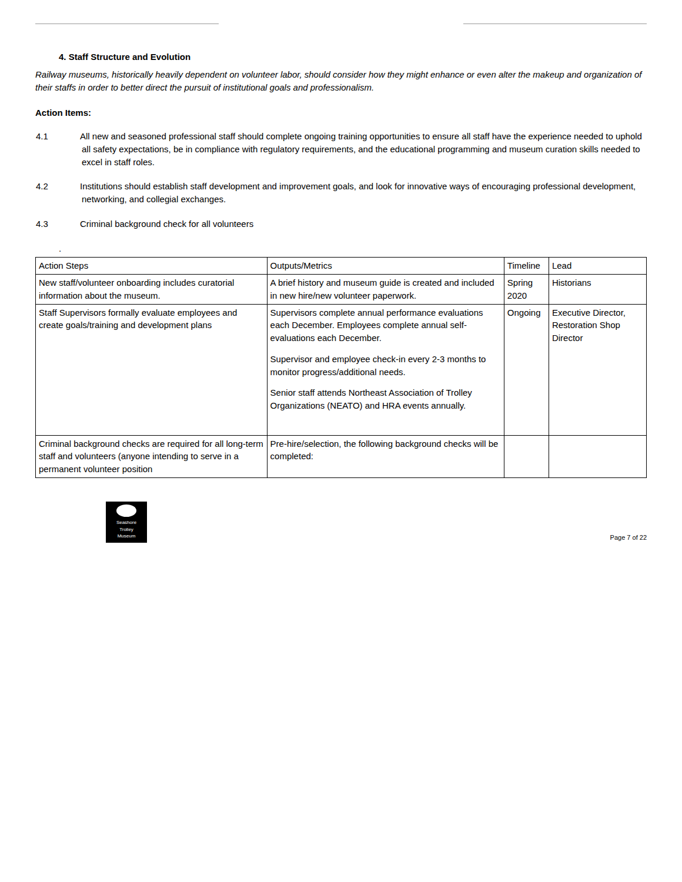4. Staff Structure and Evolution
Railway museums, historically heavily dependent on volunteer labor, should consider how they might enhance or even alter the makeup and organization of their staffs in order to better direct the pursuit of institutional goals and professionalism.
Action Items:
4.1 All new and seasoned professional staff should complete ongoing training opportunities to ensure all staff have the experience needed to uphold all safety expectations, be in compliance with regulatory requirements, and the educational programming and museum curation skills needed to excel in staff roles.
4.2 Institutions should establish staff development and improvement goals, and look for innovative ways of encouraging professional development, networking, and collegial exchanges.
4.3 Criminal background check for all volunteers
.
| Action Steps | Outputs/Metrics | Timeline | Lead |
| --- | --- | --- | --- |
| New staff/volunteer onboarding includes curatorial information about the museum. | A brief history and museum guide is created and included in new hire/new volunteer paperwork. | Spring 2020 | Historians |
| Staff Supervisors formally evaluate employees and create goals/training and development plans | Supervisors complete annual performance evaluations each December. Employees complete annual self-evaluations each December. Supervisor and employee check-in every 2-3 months to monitor progress/additional needs. Senior staff attends Northeast Association of Trolley Organizations (NEATO) and HRA events annually. | Ongoing | Executive Director, Restoration Shop Director |
| Criminal background checks are required for all long-term staff and volunteers (anyone intending to serve in a permanent volunteer position | Pre-hire/selection, the following background checks will be completed: | | |
Seashore
Trolley
Museum
Page 7 of 22